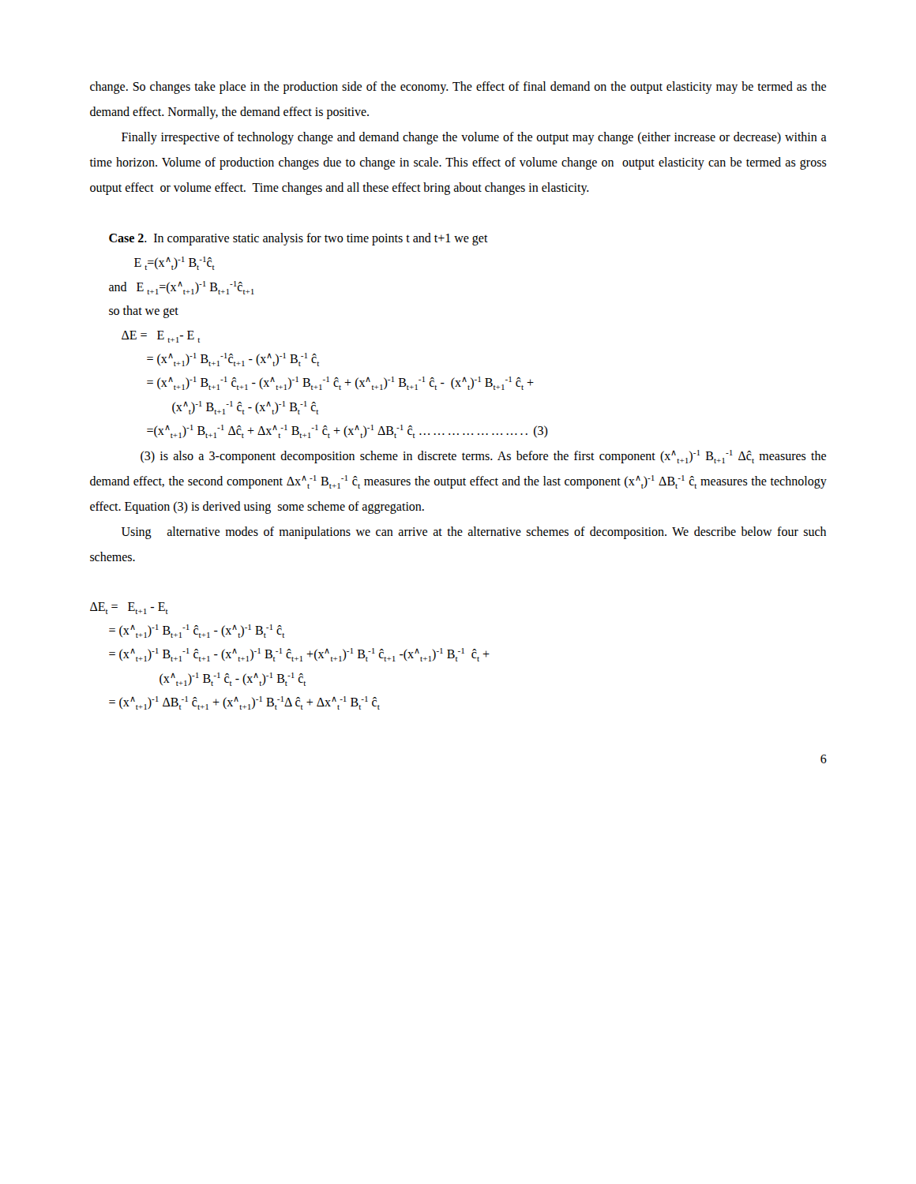change. So changes take place in the production side of the economy. The effect of final demand on the output elasticity may be termed as the demand effect. Normally, the demand effect is positive.
Finally irrespective of technology change and demand change the volume of the output may change (either increase or decrease) within a time horizon. Volume of production changes due to change in scale. This effect of volume change on output elasticity can be termed as gross output effect or volume effect. Time changes and all these effect bring about changes in elasticity.
Case 2. In comparative static analysis for two time points t and t+1 we get
E t=(x∧t)-1 Bt-1ĉt
and E t+1=(x∧t+1)-1 Bt+1-1ĉt+1
so that we get
ΔE = E t+1- E t
= (x∧t+1)-1 Bt+1-1ĉt+1 - (x∧t)-1 Bt-1 ĉt
= (x∧t+1)-1 Bt+1-1 ĉt+1 - (x∧t+1)-1 Bt+1-1 ĉt + (x∧t+1)-1 Bt+1-1 ĉt - (x∧t)-1 Bt+1-1 ĉt +
(x∧t)-1 Bt+1-1 ĉt - (x∧t)-1 Bt-1 ĉt
=(x∧t+1)-1 Bt+1-1 Δĉt + Δx∧t-1 Bt+1-1 ĉt + (x∧t)-1 ΔBt-1 ĉt ………………….. (3)
(3) is also a 3-component decomposition scheme in discrete terms. As before the first component (x∧t+1)-1 Bt+1-1 Δĉt measures the demand effect, the second component Δx∧t-1 Bt+1-1 ĉt measures the output effect and the last component (x∧t)-1 ΔBt-1 ĉt measures the technology effect. Equation (3) is derived using some scheme of aggregation.
Using alternative modes of manipulations we can arrive at the alternative schemes of decomposition. We describe below four such schemes.
ΔEt = Et+1 - Et
= (x∧t+1)-1 Bt+1-1 ĉt+1 - (x∧t)-1 Bt-1 ĉt
= (x∧t+1)-1 Bt+1-1 ĉt+1 - (x∧t+1)-1 Bt-1 ĉt+1 +(x∧t+1)-1 Bt-1 ĉt+1 -(x∧t+1)-1 Bt-1 ĉt +
(x∧t+1)-1 Bt-1 ĉt - (x∧t)-1 Bt-1 ĉt
= (x∧t+1)-1 ΔBt-1 ĉt+1 + (x∧t+1)-1 Bt-1Δ ĉt + Δx∧t-1 Bt-1 ĉt
6